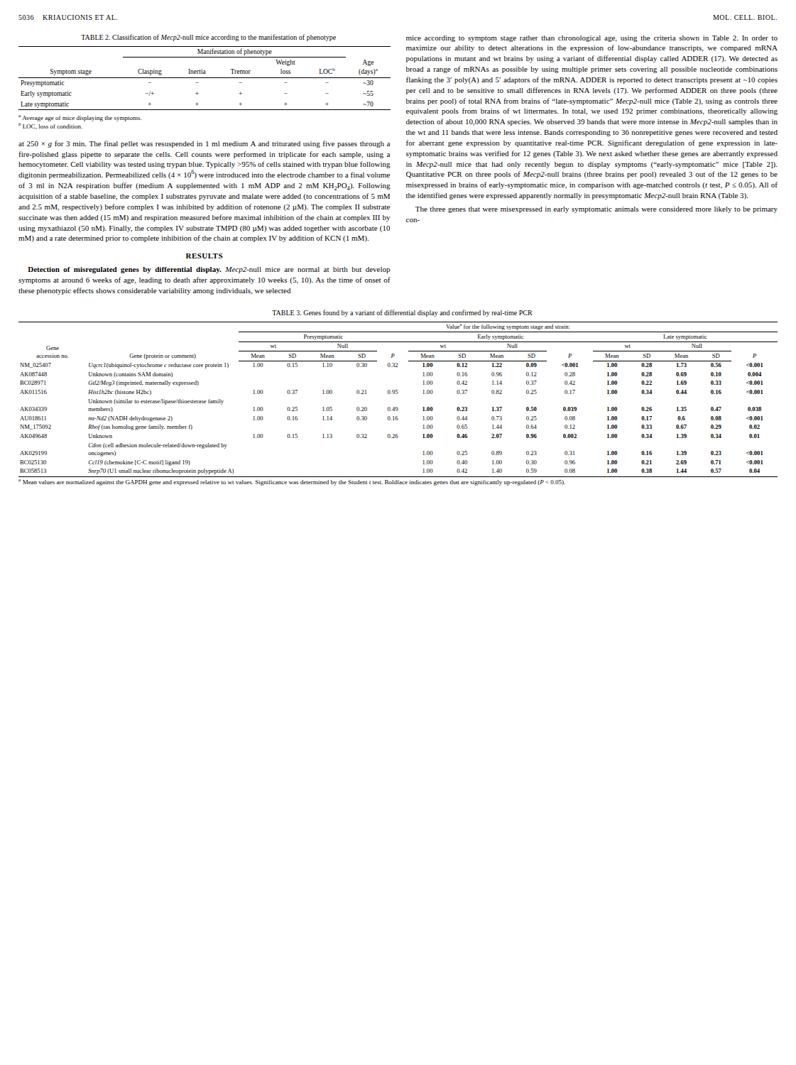5036 Kriaucionis et al.
Mol. Cell. Biol.
TABLE 2. Classification of Mecp2-null mice according to the manifestation of phenotype
| Symptom stage | Manifestation of phenotype | Age (days) a |
| --- | --- | --- |
| Clasping | Inertia | Tremor | Weight loss | LOC b |
| Presymptomatic | − | − | − | − | − | ~30 |
| Early symptomatic | −/+ | + | + | − | − | ~55 |
| Late symptomatic | + | + | + | + | + | ~70 |
a Average age of mice displaying the symptoms.
b LOC, loss of condition.
at 250 × g for 3 min. The final pellet was resuspended in 1 ml medium A and triturated using five passes through a fire-polished glass pipette to separate the cells. Cell counts were performed in triplicate for each sample, using a hemocytometer. Cell viability was tested using trypan blue. Typically >95% of cells stained with trypan blue following digitonin permeabilization. Permeabilized cells (4 × 106) were introduced into the electrode chamber to a final volume of 3 ml in N2A respiration buffer (medium A supplemented with 1 mM ADP and 2 mM KH2PO4). Following acquisition of a stable baseline, the complex I substrates pyruvate and malate were added (to concentrations of 5 mM and 2.5 mM, respectively) before complex I was inhibited by addition of rotenone (2 µM). The complex II substrate succinate was then added (15 mM) and respiration measured before maximal inhibition of the chain at complex III by using myxathiazol (50 nM). Finally, the complex IV substrate TMPD (80 µM) was added together with ascorbate (10 mM) and a rate determined prior to complete inhibition of the chain at complex IV by addition of KCN (1 mM).
RESULTS
Detection of misregulated genes by differential display. Mecp2-null mice are normal at birth but develop symptoms at around 6 weeks of age, leading to death after approximately 10 weeks (5, 10). As the time of onset of these phenotypic effects shows considerable variability among individuals, we selected
mice according to symptom stage rather than chronological age, using the criteria shown in Table 2. In order to maximize our ability to detect alterations in the expression of low-abundance transcripts, we compared mRNA populations in mutant and wt brains by using a variant of differential display called ADDER (17). We detected as broad a range of mRNAs as possible by using multiple primer sets covering all possible nucleotide combinations flanking the 3′ poly(A) and 5′ adaptors of the mRNA. ADDER is reported to detect transcripts present at ~10 copies per cell and to be sensitive to small differences in RNA levels (17). We performed ADDER on three pools (three brains per pool) of total RNA from brains of “late-symptomatic” Mecp2-null mice (Table 2), using as controls three equivalent pools from brains of wt littermates. In total, we used 192 primer combinations, theoretically allowing detection of about 10,000 RNA species. We observed 39 bands that were more intense in Mecp2-null samples than in the wt and 11 bands that were less intense. Bands corresponding to 36 nonrepetitive genes were recovered and tested for aberrant gene expression by quantitative real-time PCR. Significant deregulation of gene expression in late-symptomatic brains was verified for 12 genes (Table 3). We next asked whether these genes are aberrantly expressed in Mecp2-null mice that had only recently begun to display symptoms (“early-symptomatic” mice [Table 2]). Quantitative PCR on three pools of Mecp2-null brains (three brains per pool) revealed 3 out of the 12 genes to be misexpressed in brains of early-symptomatic mice, in comparison with age-matched controls (t test, P ≤ 0.05). All of the identified genes were expressed apparently normally in presymptomatic Mecp2-null brain RNA (Table 3).
The three genes that were misexpressed in early symptomatic animals were considered more likely to be primary con-
TABLE 3. Genes found by a variant of differential display and confirmed by real-time PCR
| Gene accession no. | Gene (protein or comment) | Value a for the following symptom stage and strain: |
| --- | --- | --- |
| Presymptomatic | Early symptomatic | Late symptomatic |
| wt | Null | P | wt | Null | P | wt | Null | P |
| Mean | SD | Mean | SD | Mean | SD | Mean | SD | Mean | SD | Mean | SD |
| NM_025407 | Uqcrc1 (ubiquinol-cytochrome c reductase core protein 1) | 1.00 | 0.15 | 1.10 | 0.30 | 0.32 | 1.00 | 0.12 | 1.22 | 0.09 | <0.001 | 1.00 | 0.28 | 1.73 | 0.56 | <0.001 |
| AK087448 | Unknown (contains SAM domain) | | | | | | 1.00 | 0.16 | 0.96 | 0.12 | 0.28 | 1.00 | 0.28 | 0.69 | 0.10 | 0.004 |
| BC028971 | Gtl2/Meg3 (imprinted, maternally expressed) | | | | | | 1.00 | 0.42 | 1.14 | 0.37 | 0.42 | 1.00 | 0.22 | 1.69 | 0.33 | <0.001 |
| AK011516 | Hist1h2bc (histone H2bc) | 1.00 | 0.37 | 1.00 | 0.21 | 0.95 | 1.00 | 0.37 | 0.82 | 0.25 | 0.17 | 1.00 | 0.34 | 0.44 | 0.16 | <0.001 |
| AK034339 | Unknown (similar to esterase/lipase/thioesterase family members) | 1.00 | 0.25 | 1.05 | 0.20 | 0.49 | 1.00 | 0.23 | 1.37 | 0.50 | 0.039 | 1.00 | 0.26 | 1.35 | 0.47 | 0.038 |
| AU018611 | mt-Nd2 (NADH dehydrogenase 2) | 1.00 | 0.16 | 1.14 | 0.30 | 0.16 | 1.00 | 0.44 | 0.73 | 0.25 | 0.08 | 1.00 | 0.17 | 0.6 | 0.08 | <0.001 |
| NM_175092 | Rhof (ras homolog gene family, member f) | | | | | | 1.00 | 0.65 | 1.44 | 0.64 | 0.12 | 1.00 | 0.33 | 0.67 | 0.29 | 0.02 |
| AK049648 | Unknown | 1.00 | 0.15 | 1.13 | 0.32 | 0.26 | 1.00 | 0.46 | 2.07 | 0.96 | 0.002 | 1.00 | 0.34 | 1.39 | 0.34 | 0.01 |
| AK029199 | Cdon (cell adhesion molecule-related/down-regulated by oncogenes) | | | | | | 1.00 | 0.25 | 0.89 | 0.23 | 0.31 | 1.00 | 0.16 | 1.39 | 0.23 | <0.001 |
| BC025130 | Ccl19 (chemokine [C-C motif] ligand 19) | | | | | | 1.00 | 0.40 | 1.00 | 0.30 | 0.96 | 1.00 | 0.21 | 2.69 | 0.71 | <0.001 |
| BC058513 | Snrp70 (U1 small nuclear ribonucleoprotein polypeptide A) | | | | | | 1.00 | 0.42 | 1.40 | 0.59 | 0.08 | 1.00 | 0.38 | 1.44 | 0.57 | 0.04 |
a Mean values are normalized against the GAPDH gene and expressed relative to wt values. Significance was determined by the Student t test. Boldface indicates genes that are significantly up-regulated (P < 0.05).